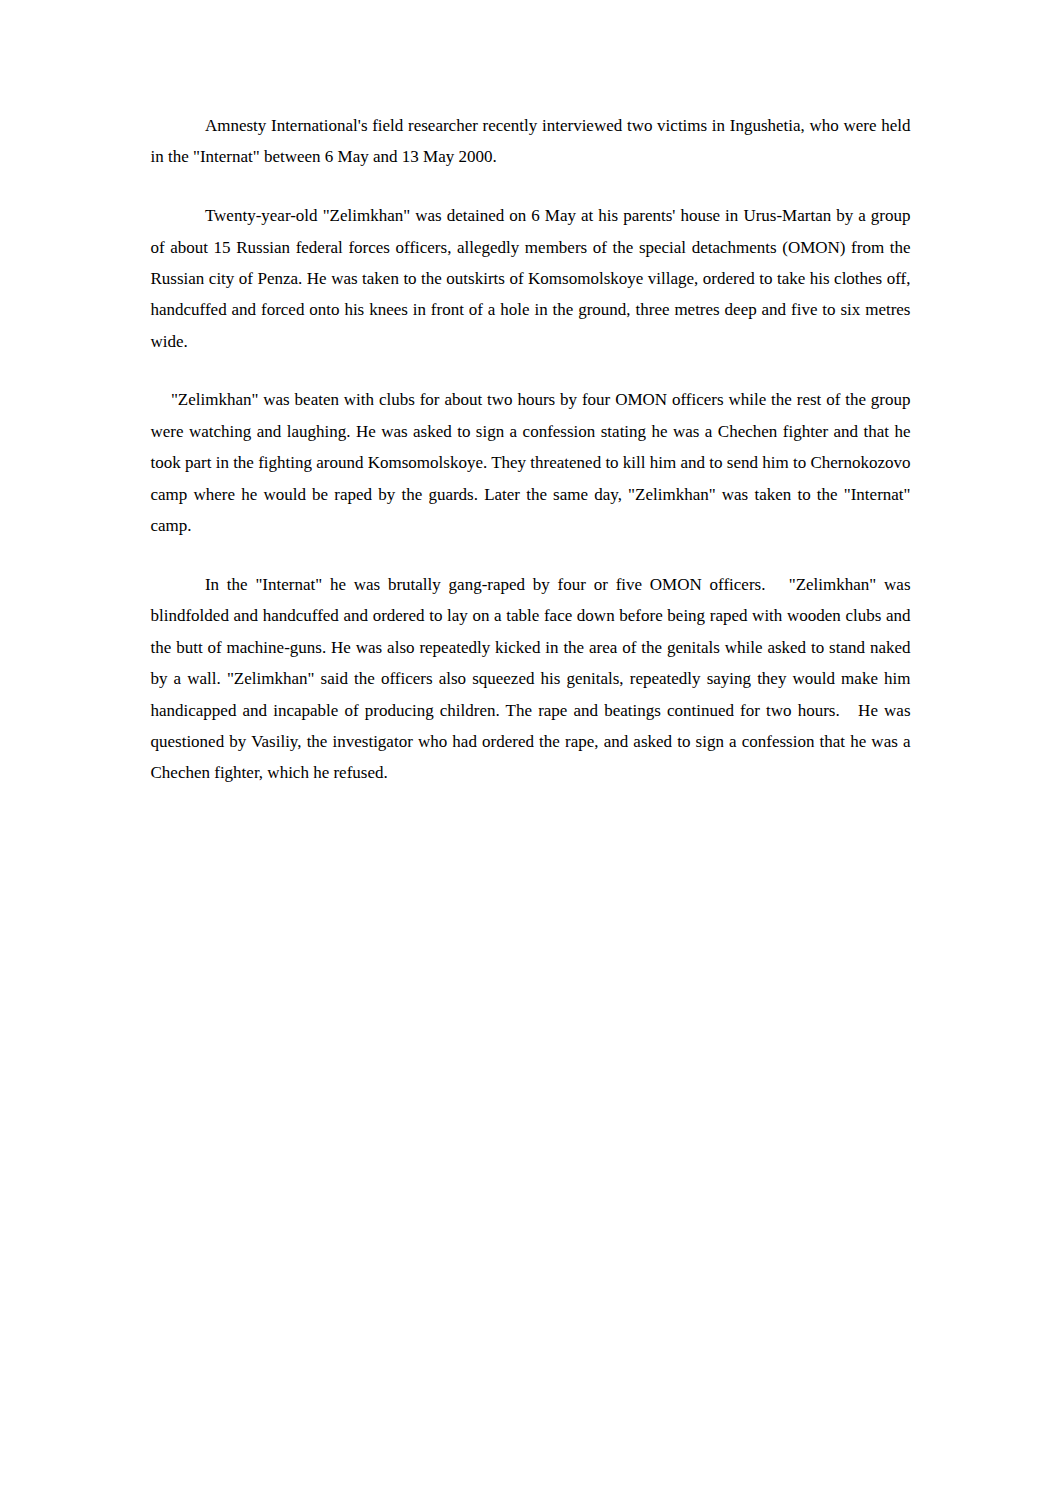Amnesty International's field researcher recently interviewed two victims in Ingushetia, who were held in the "Internat" between 6 May and 13 May 2000.
Twenty-year-old "Zelimkhan" was detained on 6 May at his parents' house in Urus-Martan by a group of about 15 Russian federal forces officers, allegedly members of the special detachments (OMON) from the Russian city of Penza. He was taken to the outskirts of Komsomolskoye village, ordered to take his clothes off, handcuffed and forced onto his knees in front of a hole in the ground, three metres deep and five to six metres wide.
"Zelimkhan" was beaten with clubs for about two hours by four OMON officers while the rest of the group were watching and laughing. He was asked to sign a confession stating he was a Chechen fighter and that he took part in the fighting around Komsomolskoye. They threatened to kill him and to send him to Chernokozovo camp where he would be raped by the guards. Later the same day, "Zelimkhan" was taken to the "Internat" camp.
In the "Internat" he was brutally gang-raped by four or five OMON officers. "Zelimkhan" was blindfolded and handcuffed and ordered to lay on a table face down before being raped with wooden clubs and the butt of machine-guns. He was also repeatedly kicked in the area of the genitals while asked to stand naked by a wall. "Zelimkhan" said the officers also squeezed his genitals, repeatedly saying they would make him handicapped and incapable of producing children. The rape and beatings continued for two hours. He was questioned by Vasiliy, the investigator who had ordered the rape, and asked to sign a confession that he was a Chechen fighter, which he refused.